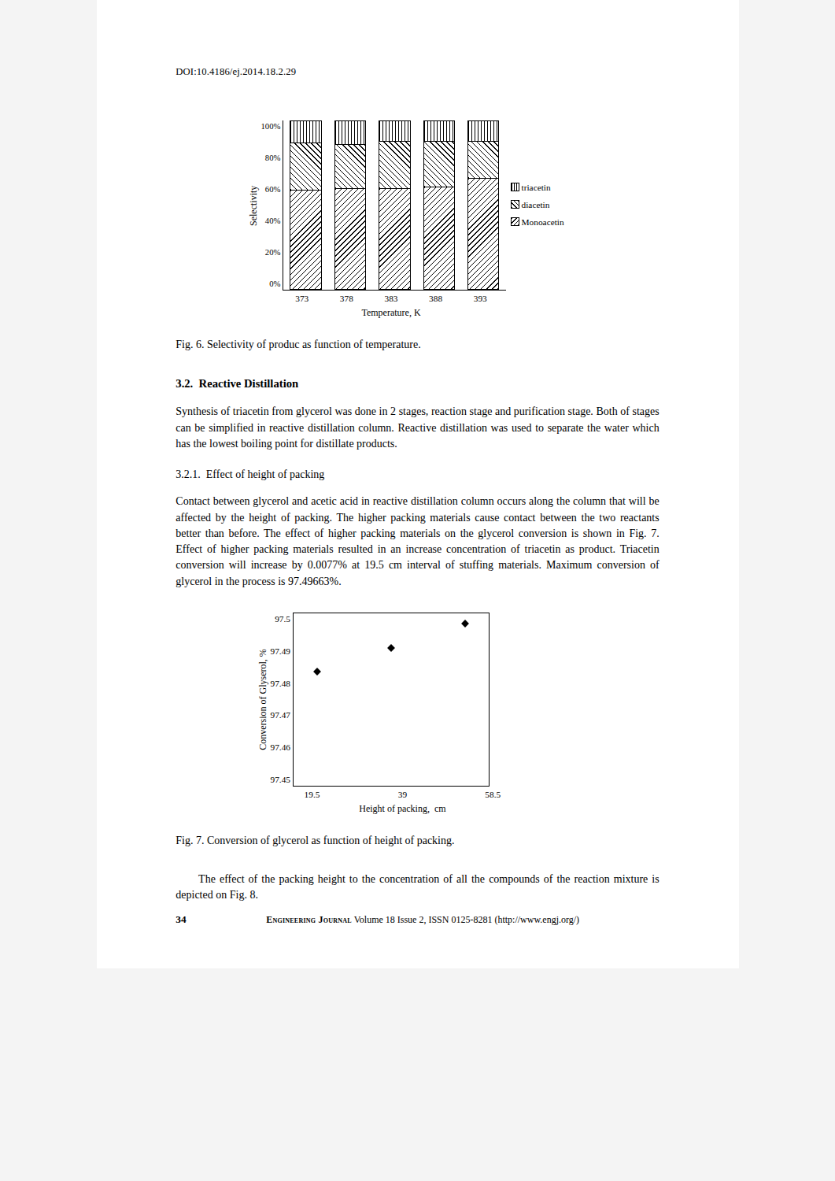DOI:10.4186/ej.2014.18.2.29
Selectivity
100% 80% 60% 40% 20% 0%
triacetin
diacetin
Monoacetin
373378383388393
Temperature, K
Fig. 6. Selectivity of produc as function of temperature.
3.2. Reactive Distillation
Synthesis of triacetin from glycerol was done in 2 stages, reaction stage and purification stage. Both of stages can be simplified in reactive distillation column. Reactive distillation was used to separate the water which has the lowest boiling point for distillate products.
3.2.1. Effect of height of packing
Contact between glycerol and acetic acid in reactive distillation column occurs along the column that will be affected by the height of packing. The higher packing materials cause contact between the two reactants better than before. The effect of higher packing materials on the glycerol conversion is shown in Fig. 7. Effect of higher packing materials resulted in an increase concentration of triacetin as product. Triacetin conversion will increase by 0.0077% at 19.5 cm interval of stuffing materials. Maximum conversion of glycerol in the process is 97.49663%.
Conversion of Glyserol, %
97.597.4997.4897.4797.4697.45
19.53958.5
Height of packing, cm
Fig. 7. Conversion of glycerol as function of height of packing.
The effect of the packing height to the concentration of all the compounds of the reaction mixture is depicted on Fig. 8.
34 Engineering Journal Volume 18 Issue 2, ISSN 0125-8281 (http://www.engj.org/)